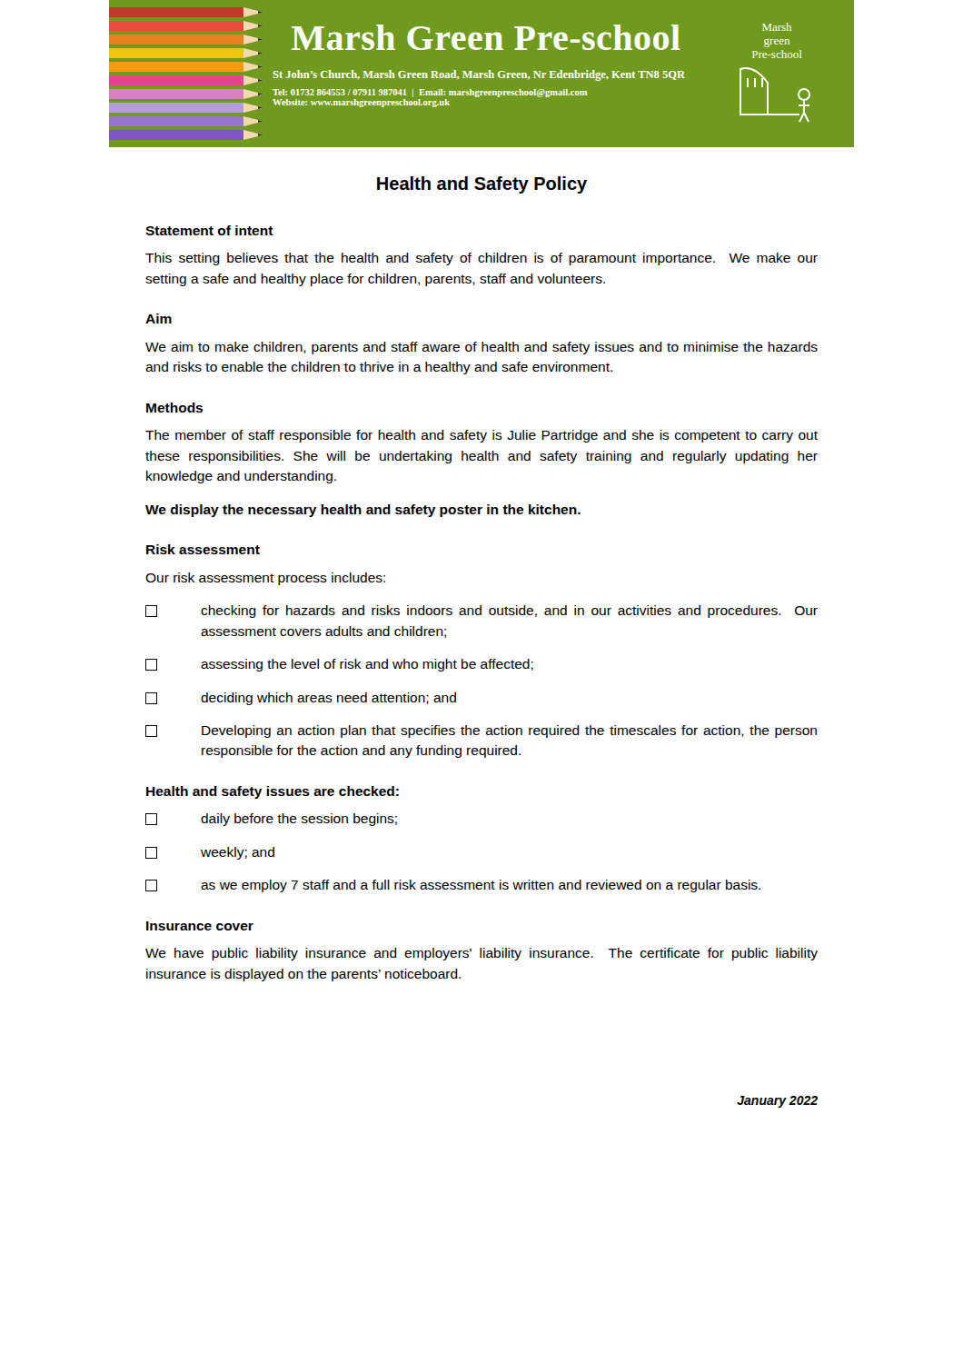Marsh Green Pre-school
St John’s Church, Marsh Green Road, Marsh Green, Nr Edenbridge, Kent TN8 5QR
Tel: 01732 864553 / 07911 987041 | Email: marshgreenpreschool@gmail.com
Website: www.marshgreenpreschool.org.uk
Marsh green Pre-school
Health and Safety Policy
Statement of intent
This setting believes that the health and safety of children is of paramount importance. We make our setting a safe and healthy place for children, parents, staff and volunteers.
Aim
We aim to make children, parents and staff aware of health and safety issues and to minimise the hazards and risks to enable the children to thrive in a healthy and safe environment.
Methods
The member of staff responsible for health and safety is Julie Partridge and she is competent to carry out these responsibilities. She will be undertaking health and safety training and regularly updating her knowledge and understanding.
We display the necessary health and safety poster in the kitchen.
Risk assessment
Our risk assessment process includes:
checking for hazards and risks indoors and outside, and in our activities and procedures. Our assessment covers adults and children;
assessing the level of risk and who might be affected;
deciding which areas need attention; and
Developing an action plan that specifies the action required the timescales for action, the person responsible for the action and any funding required.
Health and safety issues are checked:
daily before the session begins;
weekly; and
as we employ 7 staff and a full risk assessment is written and reviewed on a regular basis.
Insurance cover
We have public liability insurance and employers' liability insurance. The certificate for public liability insurance is displayed on the parents’ noticeboard.
January 2022